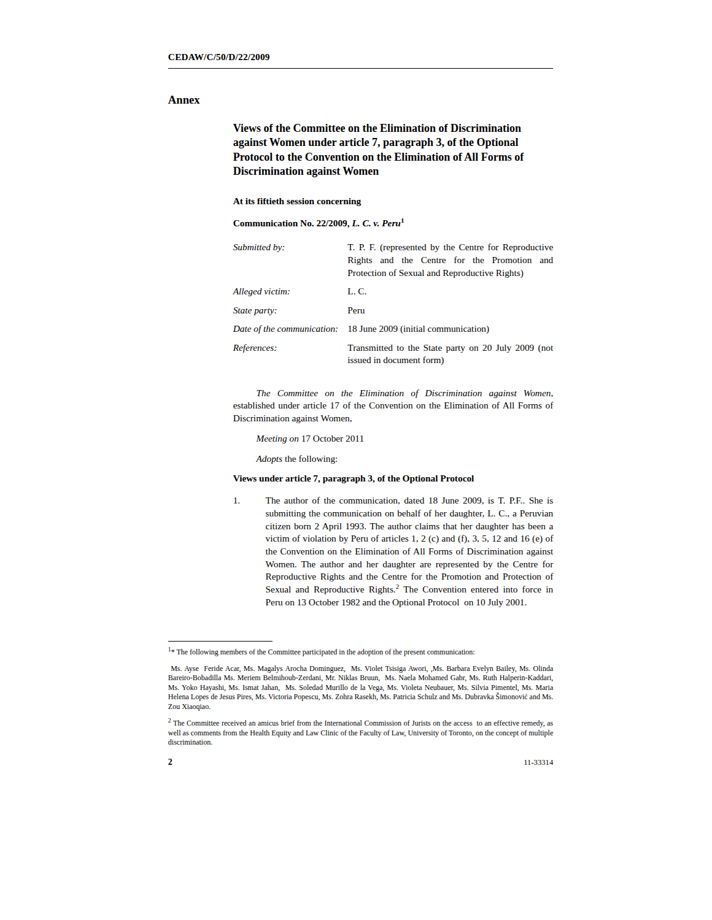CEDAW/C/50/D/22/2009
Annex
Views of the Committee on the Elimination of Discrimination against Women under article 7, paragraph 3, of the Optional Protocol to the Convention on the Elimination of All Forms of Discrimination against Women
At its fiftieth session concerning
Communication No. 22/2009, L. C. v. Peru1
| Submitted by: | T. P. F. (represented by the Centre for Reproductive Rights and the Centre for the Promotion and Protection of Sexual and Reproductive Rights) |
| Alleged victim: | L. C. |
| State party: | Peru |
| Date of the communication: | 18 June 2009 (initial communication) |
| References: | Transmitted to the State party on 20 July 2009 (not issued in document form) |
The Committee on the Elimination of Discrimination against Women, established under article 17 of the Convention on the Elimination of All Forms of Discrimination against Women,
Meeting on 17 October 2011
Adopts the following:
Views under article 7, paragraph 3, of the Optional Protocol
1.
The author of the communication, dated 18 June 2009, is T. P.F.. She is submitting the communication on behalf of her daughter, L. C., a Peruvian citizen born 2 April 1993. The author claims that her daughter has been a victim of violation by Peru of articles 1, 2 (c) and (f), 3, 5, 12 and 16 (e) of the Convention on the Elimination of All Forms of Discrimination against Women. The author and her daughter are represented by the Centre for Reproductive Rights and the Centre for the Promotion and Protection of Sexual and Reproductive Rights.2 The Convention entered into force in Peru on 13 October 1982 and the Optional Protocol on 10 July 2001.
1* The following members of the Committee participated in the adoption of the present communication:
Ms. Ayse Feride Acar, Ms. Magalys Arocha Dominguez, Ms. Violet Tsisiga Awori, ,Ms. Barbara Evelyn Bailey, Ms. Olinda Bareiro-Bobadilla Ms. Meriem Belmihoub-Zerdani, Mr. Niklas Bruun, Ms. Naela Mohamed Gabr, Ms. Ruth Halperin-Kaddari, Ms. Yoko Hayashi, Ms. Ismat Jahan, Ms. Soledad Murillo de la Vega, Ms. Violeta Neubauer, Ms. Silvia Pimentel, Ms. Maria Helena Lopes de Jesus Pires, Ms. Victoria Popescu, Ms. Zohra Rasekh, Ms. Patricia Schulz and Ms. Dubravka Šimonović and Ms. Zou Xiaoqiao.
2 The Committee received an amicus brief from the International Commission of Jurists on the access to an effective remedy, as well as comments from the Health Equity and Law Clinic of the Faculty of Law, University of Toronto, on the concept of multiple discrimination.
2
11-33314